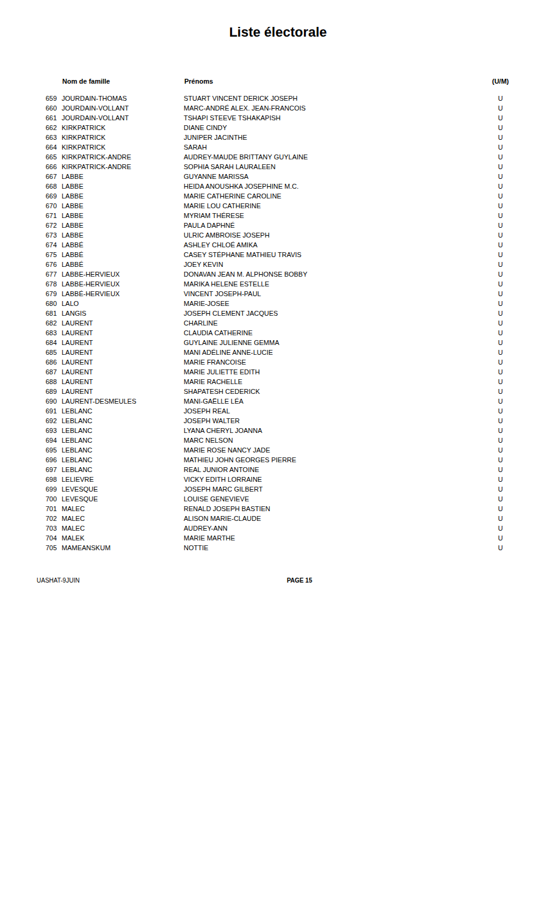Liste électorale
| | Nom de famille | Prénoms | (U/M) |
| --- | --- | --- | --- |
| 659 | JOURDAIN-THOMAS | STUART VINCENT DERICK JOSEPH | U |
| 660 | JOURDAIN-VOLLANT | MARC-ANDRÉ ALEX. JEAN-FRANCOIS | U |
| 661 | JOURDAIN-VOLLANT | TSHAPI STEEVE TSHAKAPISH | U |
| 662 | KIRKPATRICK | DIANE CINDY | U |
| 663 | KIRKPATRICK | JUNIPER JACINTHE | U |
| 664 | KIRKPATRICK | SARAH | U |
| 665 | KIRKPATRICK-ANDRE | AUDREY-MAUDE BRITTANY GUYLAINE | U |
| 666 | KIRKPATRICK-ANDRE | SOPHIA SARAH LAURALEEN | U |
| 667 | LABBE | GUYANNE MARISSA | U |
| 668 | LABBE | HEIDA ANOUSHKA JOSEPHINE M.C. | U |
| 669 | LABBE | MARIE CATHERINE CAROLINE | U |
| 670 | LABBE | MARIE LOU CATHERINE | U |
| 671 | LABBE | MYRIAM THÉRESE | U |
| 672 | LABBE | PAULA DAPHNÉ | U |
| 673 | LABBE | ULRIC AMBROISE JOSEPH | U |
| 674 | LABBÉ | ASHLEY CHLOÉ AMIKA | U |
| 675 | LABBÉ | CASEY STÉPHANE MATHIEU TRAVIS | U |
| 676 | LABBÉ | JOEY KEVIN | U |
| 677 | LABBE-HERVIEUX | DONAVAN JEAN M. ALPHONSE BOBBY | U |
| 678 | LABBE-HERVIEUX | MARIKA HELENE ESTELLE | U |
| 679 | LABBÉ-HERVIEUX | VINCENT JOSEPH-PAUL | U |
| 680 | LALO | MARIE-JOSEE | U |
| 681 | LANGIS | JOSEPH CLEMENT JACQUES | U |
| 682 | LAURENT | CHARLINE | U |
| 683 | LAURENT | CLAUDIA CATHERINE | U |
| 684 | LAURENT | GUYLAINE JULIENNE GEMMA | U |
| 685 | LAURENT | MANI ADÉLINE ANNE-LUCIE | U |
| 686 | LAURENT | MARIE FRANCOISE | U |
| 687 | LAURENT | MARIE JULIETTE EDITH | U |
| 688 | LAURENT | MARIE RACHELLE | U |
| 689 | LAURENT | SHAPATESH CEDERICK | U |
| 690 | LAURENT-DESMEULES | MANI-GAËLLE LÉA | U |
| 691 | LEBLANC | JOSEPH REAL | U |
| 692 | LEBLANC | JOSEPH WALTER | U |
| 693 | LEBLANC | LYANA CHERYL JOANNA | U |
| 694 | LEBLANC | MARC NELSON | U |
| 695 | LEBLANC | MARIE ROSE NANCY JADE | U |
| 696 | LEBLANC | MATHIEU JOHN GEORGES PIERRE | U |
| 697 | LEBLANC | REAL JUNIOR ANTOINE | U |
| 698 | LELIEVRE | VICKY EDITH LORRAINE | U |
| 699 | LEVESQUE | JOSEPH MARC GILBERT | U |
| 700 | LEVESQUE | LOUISE GENEVIEVE | U |
| 701 | MALEC | RENALD JOSEPH BASTIEN | U |
| 702 | MALEC | ALISON MARIE-CLAUDE | U |
| 703 | MALEC | AUDREY-ANN | U |
| 704 | MALEK | MARIE MARTHE | U |
| 705 | MAMEANSKUM | NOTTIE | U |
UASHAT-9JUIN PAGE 15